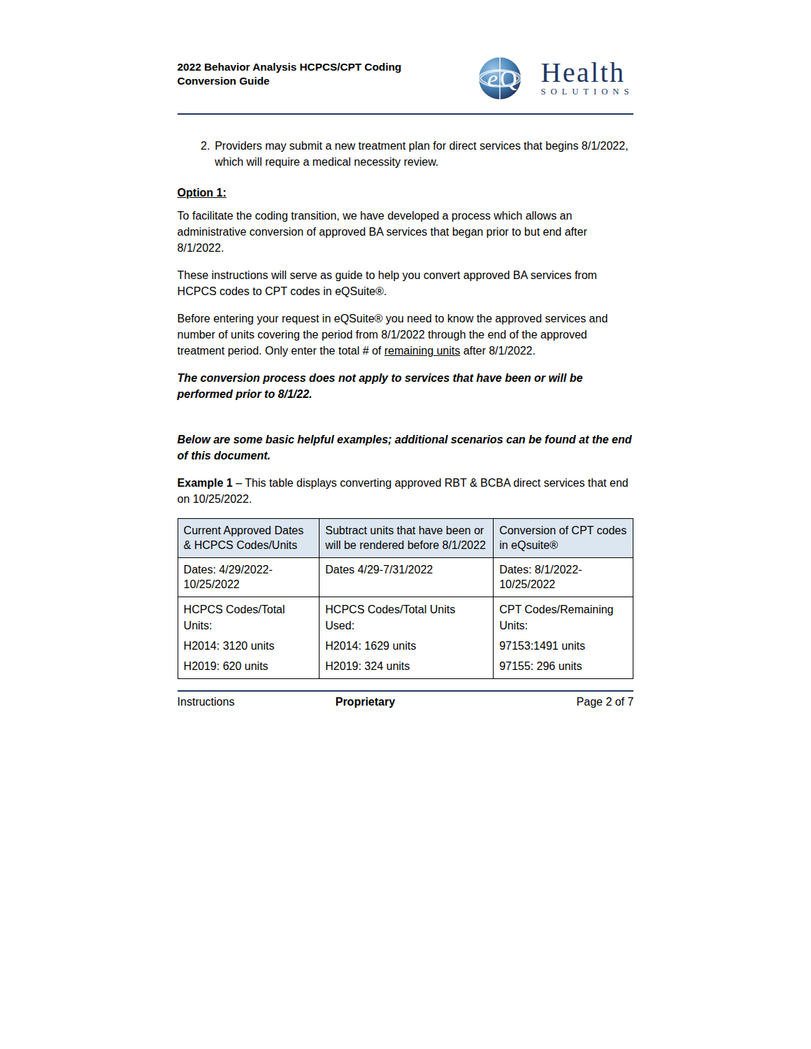2022 Behavior Analysis HCPCS/CPT Coding Conversion Guide
e Q
Health
SOLUTIONS
Providers may submit a new treatment plan for direct services that begins 8/1/2022, which will require a medical necessity review.
Option 1:
To facilitate the coding transition, we have developed a process which allows an administrative conversion of approved BA services that began prior to but end after 8/1/2022.
These instructions will serve as guide to help you convert approved BA services from HCPCS codes to CPT codes in eQSuite®.
Before entering your request in eQSuite® you need to know the approved services and number of units covering the period from 8/1/2022 through the end of the approved treatment period. Only enter the total # of remaining units after 8/1/2022.
The conversion process does not apply to services that have been or will be performed prior to 8/1/22.
Below are some basic helpful examples; additional scenarios can be found at the end of this document.
Example 1 – This table displays converting approved RBT & BCBA direct services that end on 10/25/2022.
| Current Approved Dates & HCPCS Codes/Units | Subtract units that have been or will be rendered before 8/1/2022 | Conversion of CPT codes in eQsuite® |
| --- | --- | --- |
| Dates: 4/29/2022-10/25/2022 | Dates 4/29-7/31/2022 | Dates: 8/1/2022-10/25/2022 |
| HCPCS Codes/Total Units: H2014: 3120 units H2019: 620 units | HCPCS Codes/Total Units Used: H2014: 1629 units H2019: 324 units | CPT Codes/Remaining Units: 97153:1491 units 97155: 296 units |
Instructions
Proprietary
Page 2 of 7